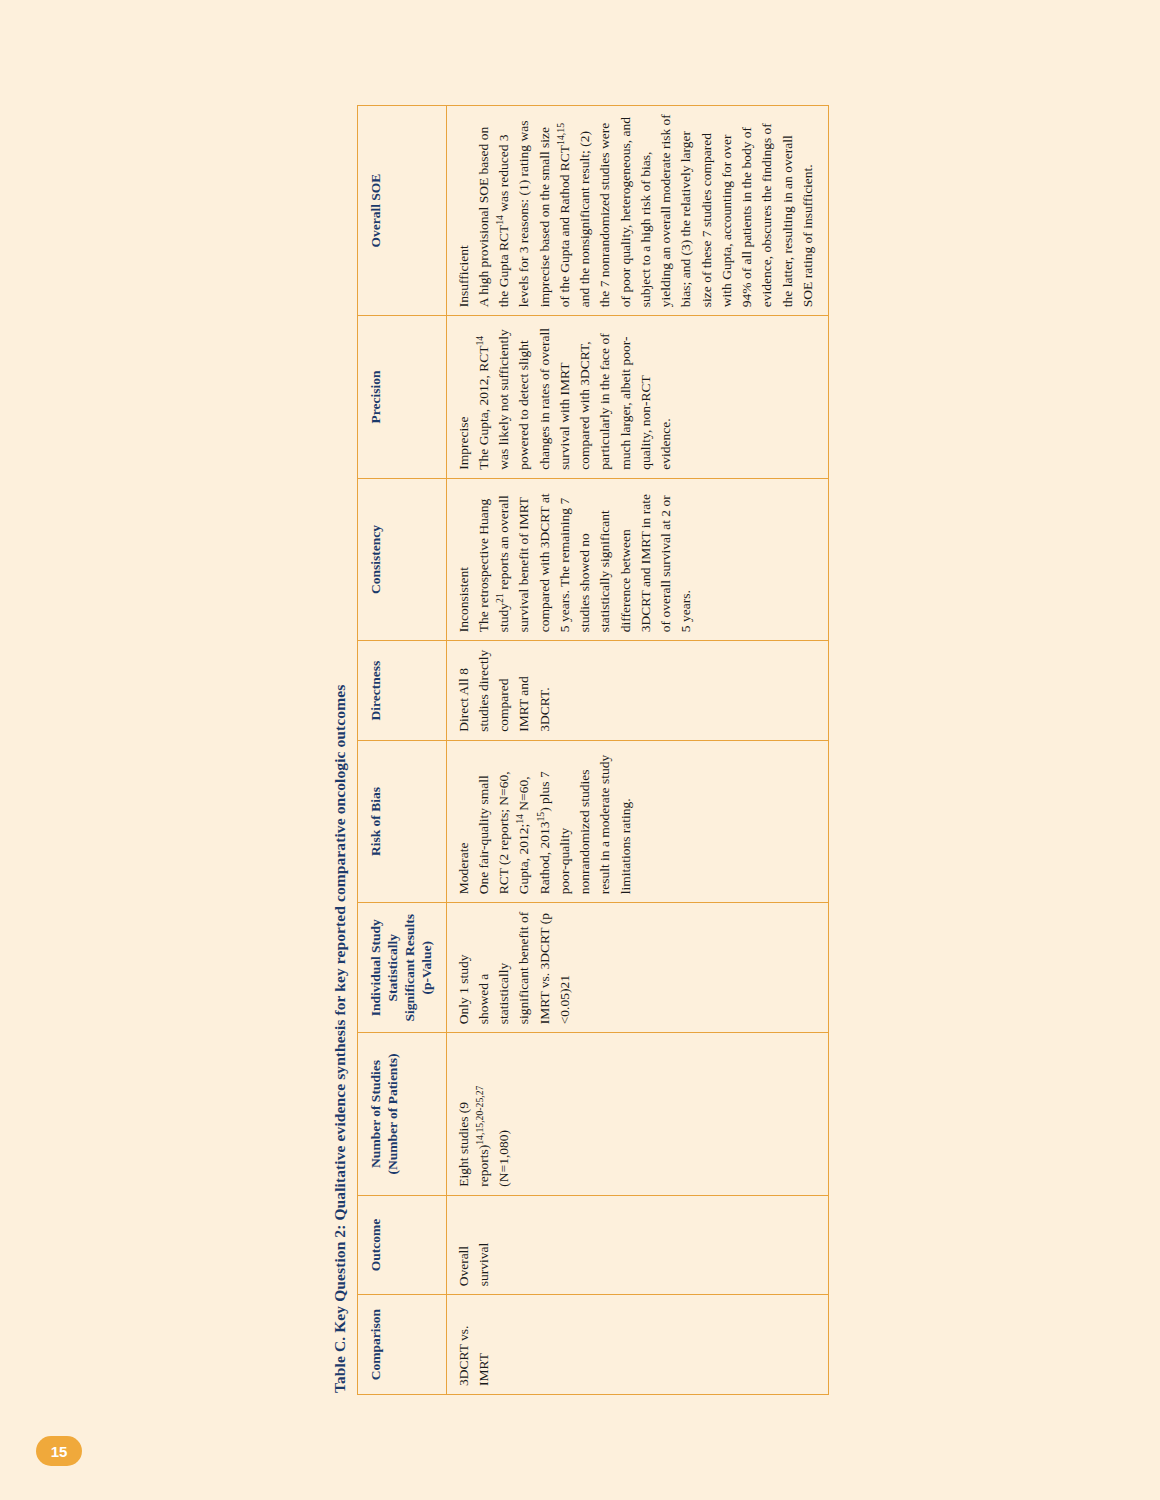Table C. Key Question 2: Qualitative evidence synthesis for key reported comparative oncologic outcomes
| Comparison | Outcome | Number of Studies (Number of Patients) | Individual Study Statistically Significant Results (p-Value) | Risk of Bias | Directness | Consistency | Precision | Overall SOE |
| --- | --- | --- | --- | --- | --- | --- | --- | --- |
| 3DCRT vs. IMRT | Overall survival | Eight studies (9 reports) 14,15,20-25,27 (N=1,080) | Only 1 study showed a statistically significant benefit of IMRT vs. 3DCRT (p <0.05)21 | Moderate One fair-quality small RCT (2 reports; N=60, Gupta, 2012; 14 N=60, Rathod, 2013 15 ) plus 7 poor-quality nonrandomized studies result in a moderate study limitations rating. | Direct All 8 studies directly compared IMRT and 3DCRT. | Inconsistent The retrospective Huang study 21 reports an overall survival benefit of IMRT compared with 3DCRT at 5 years. The remaining 7 studies showed no statistically significant difference between 3DCRT and IMRT in rate of overall survival at 2 or 5 years. | Imprecise The Gupta, 2012, RCT 14 was likely not sufficiently powered to detect slight changes in rates of overall survival with IMRT compared with 3DCRT, particularly in the face of much larger, albeit poor-quality, non-RCT evidence. | Insufficient A high provisional SOE based on the Gupta RCT 14 was reduced 3 levels for 3 reasons: (1) rating was imprecise based on the small size of the Gupta and Rathod RCT 14,15 and the nonsignificant result; (2) the 7 nonrandomized studies were of poor quality, heterogeneous, and subject to a high risk of bias, yielding an overall moderate risk of bias; and (3) the relatively larger size of these 7 studies compared with Gupta, accounting for over 94% of all patients in the body of evidence, obscures the findings of the latter, resulting in an overall SOE rating of insufficient. |
15